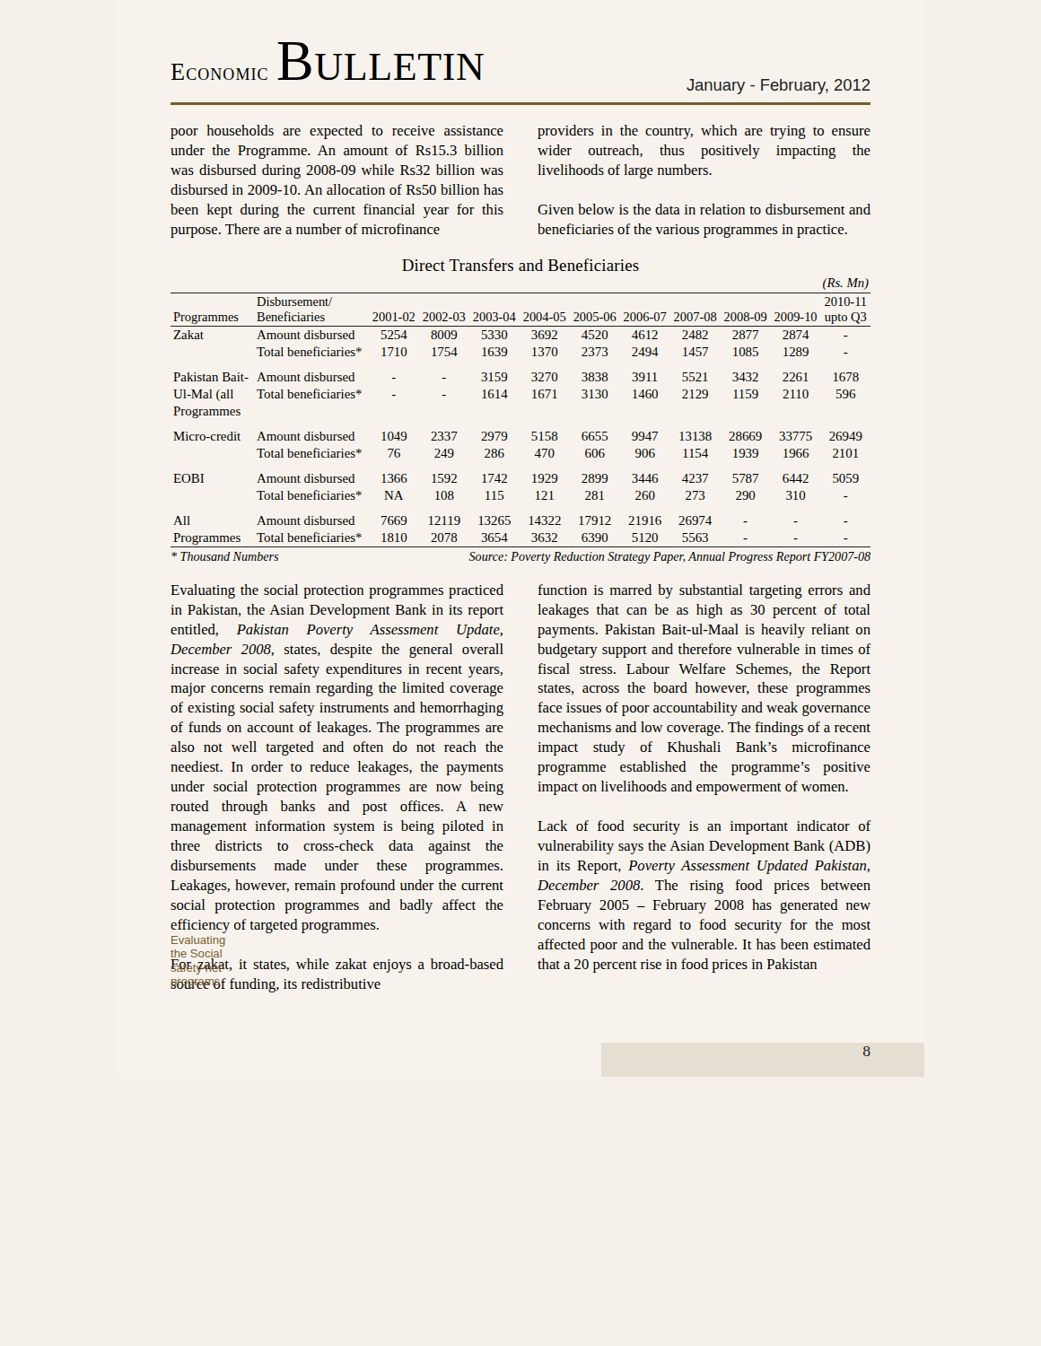Economic Bulletin January - February, 2012
poor households are expected to receive assistance under the Programme. An amount of Rs15.3 billion was disbursed during 2008-09 while Rs32 billion was disbursed in 2009-10. An allocation of Rs50 billion has been kept during the current financial year for this purpose. There are a number of microfinance
providers in the country, which are trying to ensure wider outreach, thus positively impacting the livelihoods of large numbers.
Given below is the data in relation to disbursement and beneficiaries of the various programmes in practice.
Direct Transfers and Beneficiaries
(Rs. Mn)
| Programmes | Disbursement/ Beneficiaries | 2001-02 | 2002-03 | 2003-04 | 2004-05 | 2005-06 | 2006-07 | 2007-08 | 2008-09 | 2009-10 | 2010-11 upto Q3 |
| --- | --- | --- | --- | --- | --- | --- | --- | --- | --- | --- | --- |
| Zakat | Amount disbursed | 5254 | 8009 | 5330 | 3692 | 4520 | 4612 | 2482 | 2877 | 2874 | - |
| | Total beneficiaries* | 1710 | 1754 | 1639 | 1370 | 2373 | 2494 | 1457 | 1085 | 1289 | - |
| Pakistan Bait- | Amount disbursed | - | - | 3159 | 3270 | 3838 | 3911 | 5521 | 3432 | 2261 | 1678 |
| Ul-Mal (all | Total beneficiaries* | - | - | 1614 | 1671 | 3130 | 1460 | 2129 | 1159 | 2110 | 596 |
| Programmes | | |
| Micro-credit | Amount disbursed | 1049 | 2337 | 2979 | 5158 | 6655 | 9947 | 13138 | 28669 | 33775 | 26949 |
| | Total beneficiaries* | 76 | 249 | 286 | 470 | 606 | 906 | 1154 | 1939 | 1966 | 2101 |
| EOBI | Amount disbursed | 1366 | 1592 | 1742 | 1929 | 2899 | 3446 | 4237 | 5787 | 6442 | 5059 |
| | Total beneficiaries* | NA | 108 | 115 | 121 | 281 | 260 | 273 | 290 | 310 | - |
| All | Amount disbursed | 7669 | 12119 | 13265 | 14322 | 17912 | 21916 | 26974 | - | - | - |
| Programmes | Total beneficiaries* | 1810 | 2078 | 3654 | 3632 | 6390 | 5120 | 5563 | - | - | - |
* Thousand Numbers Source: Poverty Reduction Strategy Paper, Annual Progress Report FY2007-08
Evaluating the social protection programmes practiced in Pakistan, the Asian Development Bank in its report entitled, Pakistan Poverty Assessment Update, December 2008, states, despite the general overall increase in social safety expenditures in recent years, major concerns remain regarding the limited coverage of existing social safety instruments and hemorrhaging of funds on account of leakages. The programmes are also not well targeted and often do not reach the neediest. In order to reduce leakages, the payments under social protection programmes are now being routed through banks and post offices. A new management information system is being piloted in three districts to cross-check data against the disbursements made under these programmes. Leakages, however, remain profound under the current social protection programmes and badly affect the efficiency of targeted programmes.
For zakat, it states, while zakat enjoys a broad-based source of funding, its redistributive
function is marred by substantial targeting errors and leakages that can be as high as 30 percent of total payments. Pakistan Bait-ul-Maal is heavily reliant on budgetary support and therefore vulnerable in times of fiscal stress. Labour Welfare Schemes, the Report states, across the board however, these programmes face issues of poor accountability and weak governance mechanisms and low coverage. The findings of a recent impact study of Khushali Bank’s microfinance programme established the programme’s positive impact on livelihoods and empowerment of women.
Lack of food security is an important indicator of vulnerability says the Asian Development Bank (ADB) in its Report, Poverty Assessment Updated Pakistan, December 2008. The rising food prices between February 2005 – February 2008 has generated new concerns with regard to food security for the most affected poor and the vulnerable. It has been estimated that a 20 percent rise in food prices in Pakistan
Evaluating the Social safety net programs
8